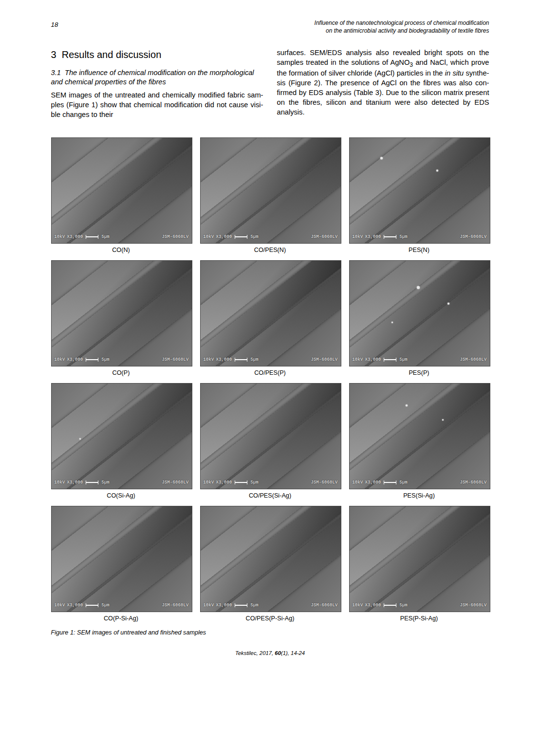18
Influence of the nanotechnological process of chemical modification
on the antimicrobial activity and biodegradability of textile fibres
3 Results and discussion
3.1 The influence of chemical modification on the morphological and chemical properties of the fibres
SEM images of the untreated and chemically modified fabric samples (Figure 1) show that chemical modification did not cause visible changes to their
surfaces. SEM/EDS analysis also revealed bright spots on the samples treated in the solutions of AgNO3 and NaCl, which prove the formation of silver chloride (AgCl) particles in the in situ synthesis (Figure 2). The presence of AgCl on the fibres was also confirmed by EDS analysis (Table 3). Due to the silicon matrix present on the fibres, silicon and titanium were also detected by EDS analysis.
10kV X3,000 5µm JSM-6060LV
CO(N)
10kV X3,000 5µm JSM-6060LV
CO/PES(N)
10kV X3,000 5µm JSM-6060LV
PES(N)
10kV X3,000 5µm JSM-6060LV
CO(P)
10kV X3,000 5µm JSM-6060LV
CO/PES(P)
10kV X3,000 5µm JSM-6060LV
PES(P)
10kV X3,000 5µm JSM-6060LV
CO(Si-Ag)
10kV X3,000 5µm JSM-6060LV
CO/PES(Si-Ag)
10kV X3,000 5µm JSM-6060LV
PES(Si-Ag)
10kV X3,000 5µm JSM-6060LV
CO(P-Si-Ag)
10kV X3,000 5µm JSM-6060LV
CO/PES(P-Si-Ag)
10kV X3,000 5µm JSM-6060LV
PES(P-Si-Ag)
Figure 1: SEM images of untreated and finished samples
Tekstilec, 2017, 60(1), 14-24